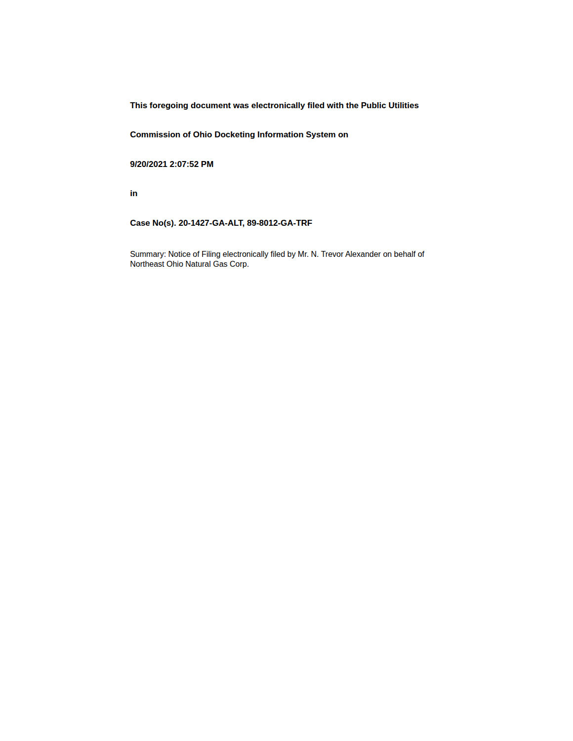This foregoing document was electronically filed with the Public Utilities
Commission of Ohio Docketing Information System on
9/20/2021 2:07:52 PM
in
Case No(s). 20-1427-GA-ALT, 89-8012-GA-TRF
Summary: Notice of Filing electronically filed by Mr. N. Trevor Alexander on behalf of Northeast Ohio Natural Gas Corp.